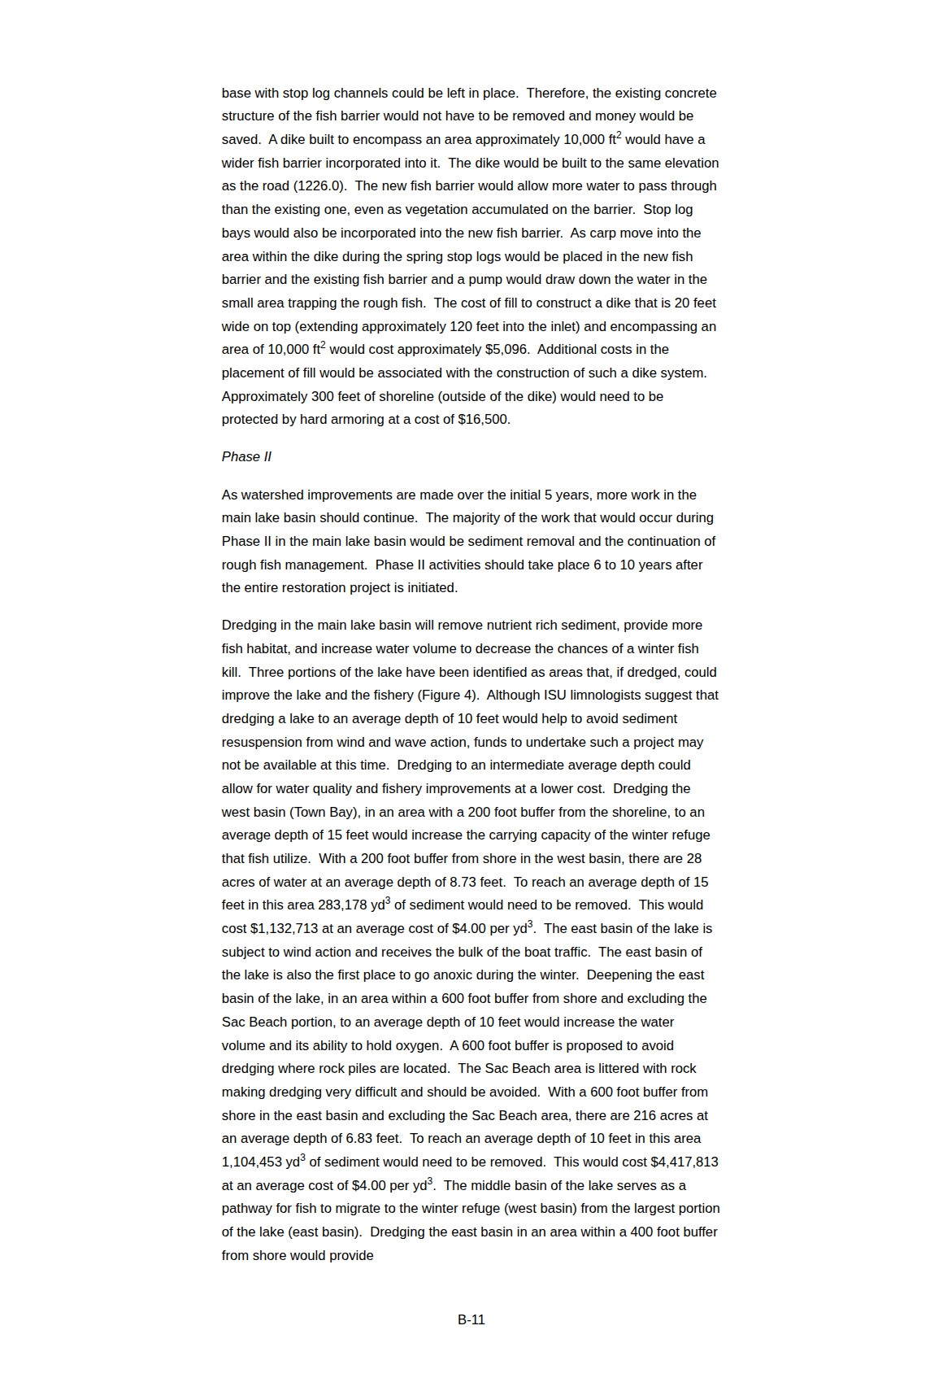base with stop log channels could be left in place. Therefore, the existing concrete structure of the fish barrier would not have to be removed and money would be saved. A dike built to encompass an area approximately 10,000 ft2 would have a wider fish barrier incorporated into it. The dike would be built to the same elevation as the road (1226.0). The new fish barrier would allow more water to pass through than the existing one, even as vegetation accumulated on the barrier. Stop log bays would also be incorporated into the new fish barrier. As carp move into the area within the dike during the spring stop logs would be placed in the new fish barrier and the existing fish barrier and a pump would draw down the water in the small area trapping the rough fish. The cost of fill to construct a dike that is 20 feet wide on top (extending approximately 120 feet into the inlet) and encompassing an area of 10,000 ft2 would cost approximately $5,096. Additional costs in the placement of fill would be associated with the construction of such a dike system. Approximately 300 feet of shoreline (outside of the dike) would need to be protected by hard armoring at a cost of $16,500.
Phase II
As watershed improvements are made over the initial 5 years, more work in the main lake basin should continue. The majority of the work that would occur during Phase II in the main lake basin would be sediment removal and the continuation of rough fish management. Phase II activities should take place 6 to 10 years after the entire restoration project is initiated.
Dredging in the main lake basin will remove nutrient rich sediment, provide more fish habitat, and increase water volume to decrease the chances of a winter fish kill. Three portions of the lake have been identified as areas that, if dredged, could improve the lake and the fishery (Figure 4). Although ISU limnologists suggest that dredging a lake to an average depth of 10 feet would help to avoid sediment resuspension from wind and wave action, funds to undertake such a project may not be available at this time. Dredging to an intermediate average depth could allow for water quality and fishery improvements at a lower cost. Dredging the west basin (Town Bay), in an area with a 200 foot buffer from the shoreline, to an average depth of 15 feet would increase the carrying capacity of the winter refuge that fish utilize. With a 200 foot buffer from shore in the west basin, there are 28 acres of water at an average depth of 8.73 feet. To reach an average depth of 15 feet in this area 283,178 yd3 of sediment would need to be removed. This would cost $1,132,713 at an average cost of $4.00 per yd3. The east basin of the lake is subject to wind action and receives the bulk of the boat traffic. The east basin of the lake is also the first place to go anoxic during the winter. Deepening the east basin of the lake, in an area within a 600 foot buffer from shore and excluding the Sac Beach portion, to an average depth of 10 feet would increase the water volume and its ability to hold oxygen. A 600 foot buffer is proposed to avoid dredging where rock piles are located. The Sac Beach area is littered with rock making dredging very difficult and should be avoided. With a 600 foot buffer from shore in the east basin and excluding the Sac Beach area, there are 216 acres at an average depth of 6.83 feet. To reach an average depth of 10 feet in this area 1,104,453 yd3 of sediment would need to be removed. This would cost $4,417,813 at an average cost of $4.00 per yd3. The middle basin of the lake serves as a pathway for fish to migrate to the winter refuge (west basin) from the largest portion of the lake (east basin). Dredging the east basin in an area within a 400 foot buffer from shore would provide
B-11